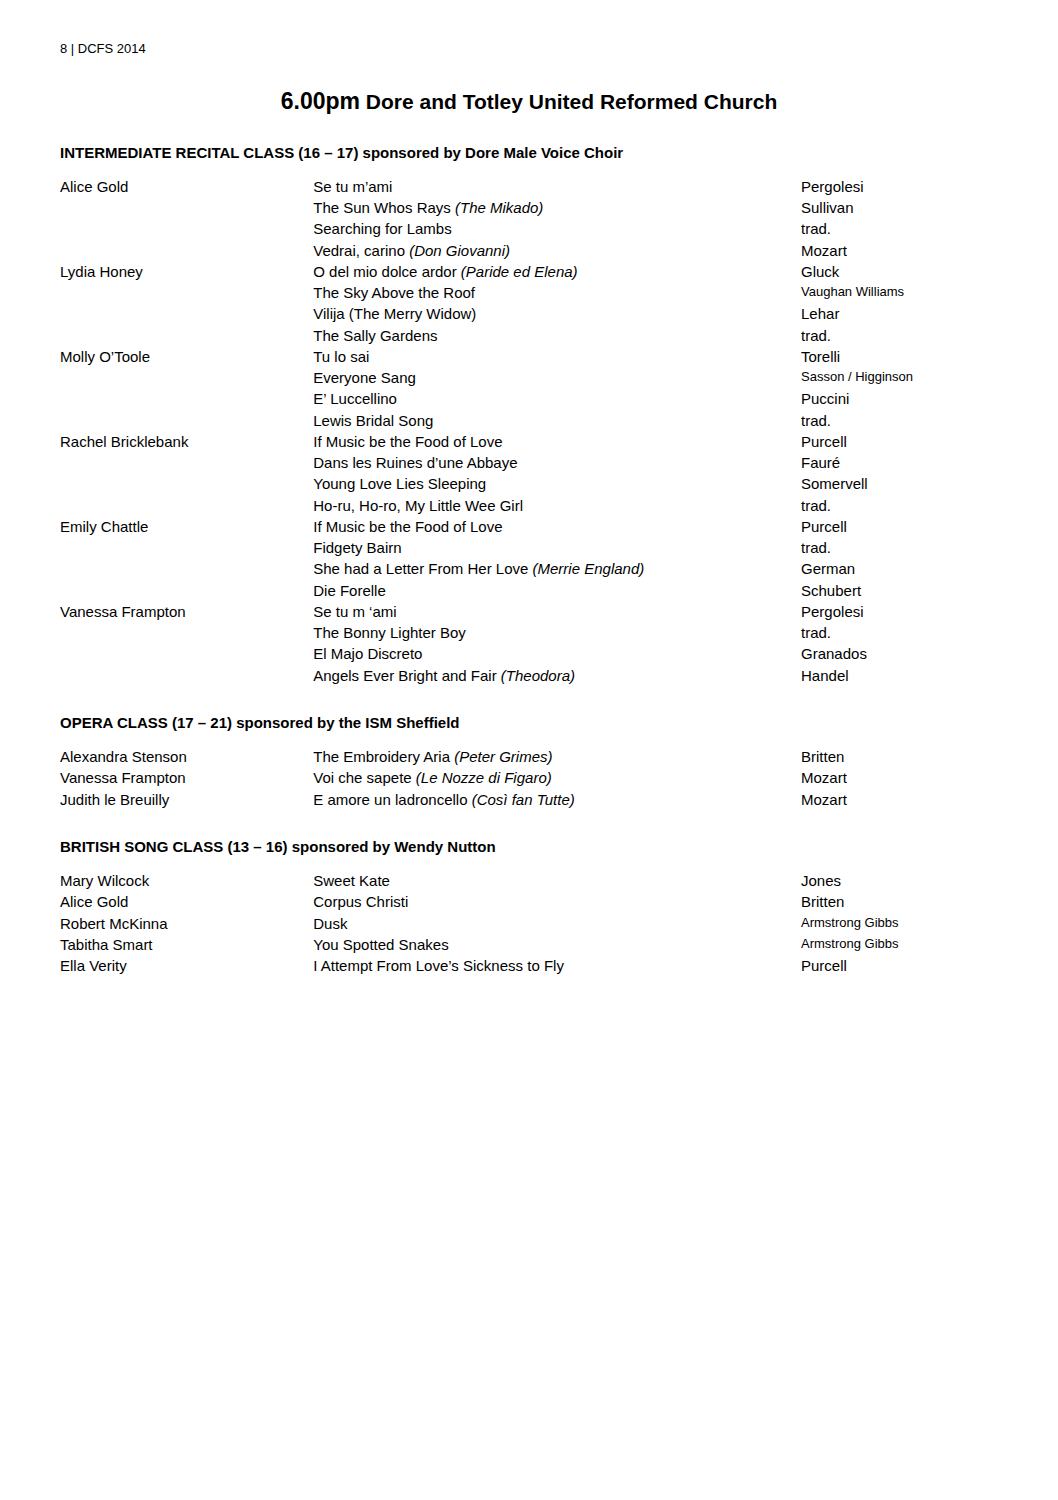8 | DCFS 2014
6.00pm Dore and Totley United Reformed Church
INTERMEDIATE RECITAL CLASS (16 – 17) sponsored by Dore Male Voice Choir
| Alice Gold | Se tu m’ami | Pergolesi |
| | The Sun Whos Rays (The Mikado) | Sullivan |
| | Searching for Lambs | trad. |
| | Vedrai, carino (Don Giovanni) | Mozart |
| Lydia Honey | O del mio dolce ardor (Paride ed Elena) | Gluck |
| | The Sky Above the Roof | Vaughan Williams |
| | Vilija (The Merry Widow) | Lehar |
| | The Sally Gardens | trad. |
| Molly O’Toole | Tu lo sai | Torelli |
| | Everyone Sang | Sasson / Higginson |
| | E’ Luccellino | Puccini |
| | Lewis Bridal Song | trad. |
| Rachel Bricklebank | If Music be the Food of Love | Purcell |
| | Dans les Ruines d’une Abbaye | Fauré |
| | Young Love Lies Sleeping | Somervell |
| | Ho-ru, Ho-ro, My Little Wee Girl | trad. |
| Emily Chattle | If Music be the Food of Love | Purcell |
| | Fidgety Bairn | trad. |
| | She had a Letter From Her Love (Merrie England) | German |
| | Die Forelle | Schubert |
| Vanessa Frampton | Se tu m ‘ami | Pergolesi |
| | The Bonny Lighter Boy | trad. |
| | El Majo Discreto | Granados |
| | Angels Ever Bright and Fair (Theodora) | Handel |
OPERA CLASS (17 – 21) sponsored by the ISM Sheffield
| Alexandra Stenson | The Embroidery Aria (Peter Grimes) | Britten |
| Vanessa Frampton | Voi che sapete (Le Nozze di Figaro) | Mozart |
| Judith le Breuilly | E amore un ladroncello (Così fan Tutte) | Mozart |
BRITISH SONG CLASS (13 – 16) sponsored by Wendy Nutton
| Mary Wilcock | Sweet Kate | Jones |
| Alice Gold | Corpus Christi | Britten |
| Robert McKinna | Dusk | Armstrong Gibbs |
| Tabitha Smart | You Spotted Snakes | Armstrong Gibbs |
| Ella Verity | I Attempt From Love’s Sickness to Fly | Purcell |